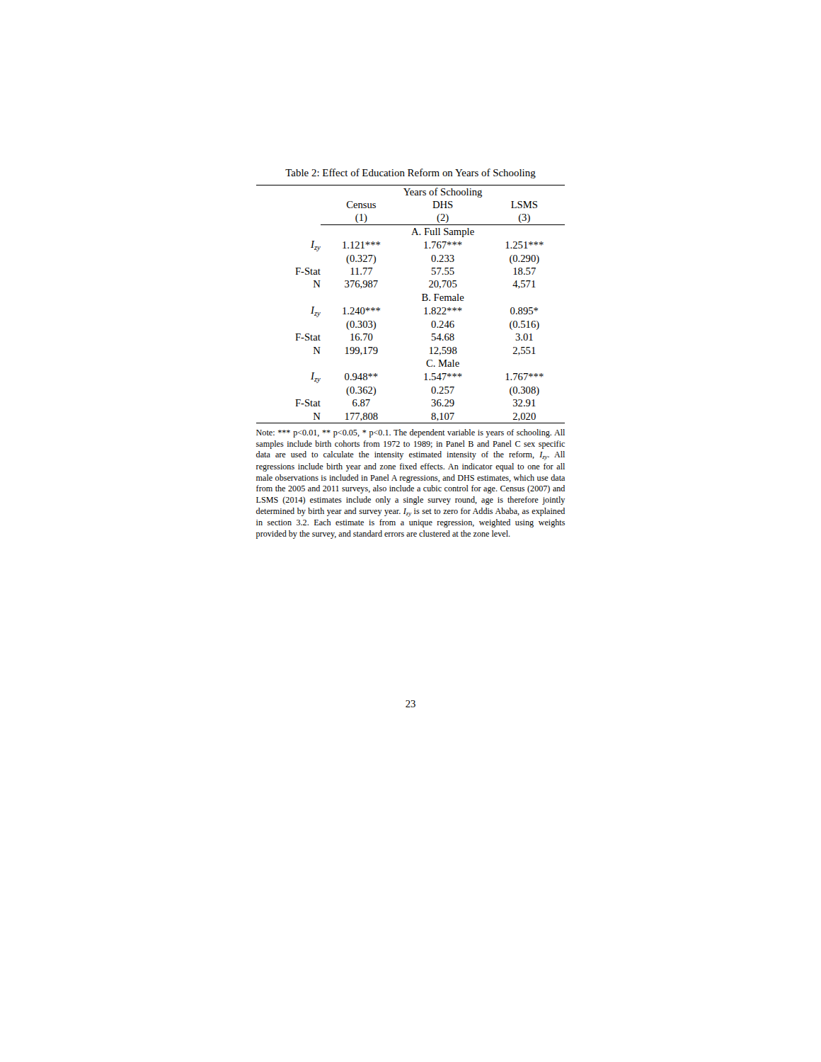Table 2: Effect of Education Reform on Years of Schooling
| | Years of Schooling |
| | Census | DHS | LSMS |
| | (1) | (2) | (3) |
| | A. Full Sample |
| I zy | 1.121*** | 1.767*** | 1.251*** |
| | (0.327) | 0.233 | (0.290) |
| F-Stat | 11.77 | 57.55 | 18.57 |
| N | 376,987 | 20,705 | 4,571 |
| | B. Female |
| I zy | 1.240*** | 1.822*** | 0.895* |
| | (0.303) | 0.246 | (0.516) |
| F-Stat | 16.70 | 54.68 | 3.01 |
| N | 199,179 | 12,598 | 2,551 |
| | C. Male |
| I zy | 0.948** | 1.547*** | 1.767*** |
| | (0.362) | 0.257 | (0.308) |
| F-Stat | 6.87 | 36.29 | 32.91 |
| N | 177,808 | 8,107 | 2,020 |
Note: *** p<0.01, ** p<0.05, * p<0.1. The dependent variable is years of schooling. All samples include birth cohorts from 1972 to 1989; in Panel B and Panel C sex specific data are used to calculate the intensity estimated intensity of the reform, Izy. All regressions include birth year and zone fixed effects. An indicator equal to one for all male observations is included in Panel A regressions, and DHS estimates, which use data from the 2005 and 2011 surveys, also include a cubic control for age. Census (2007) and LSMS (2014) estimates include only a single survey round, age is therefore jointly determined by birth year and survey year. Izy is set to zero for Addis Ababa, as explained in section 3.2. Each estimate is from a unique regression, weighted using weights provided by the survey, and standard errors are clustered at the zone level.
23